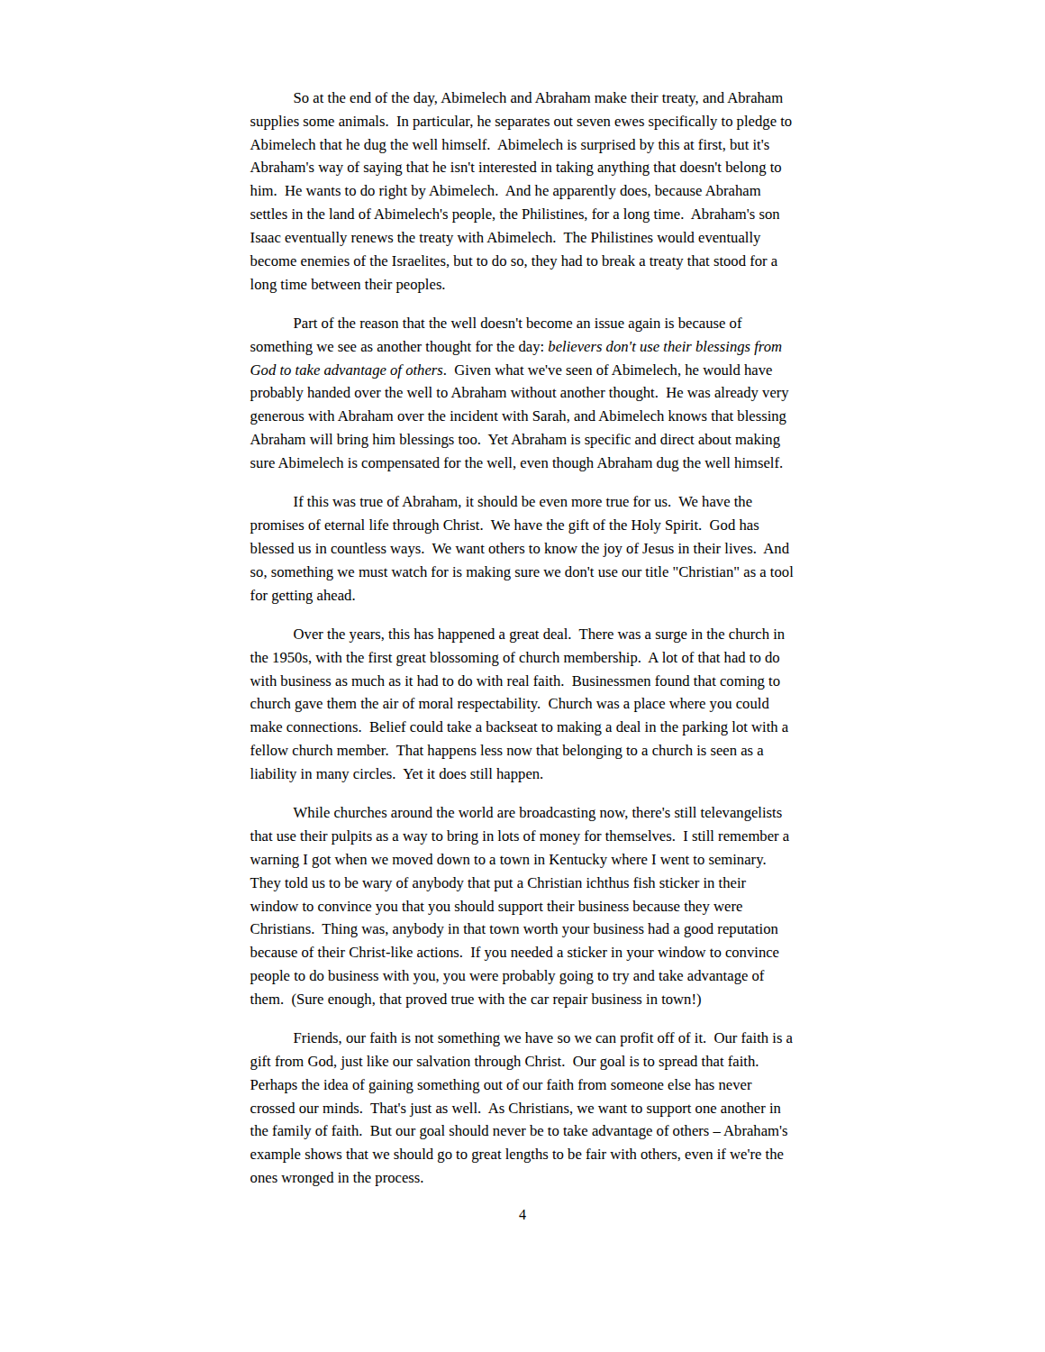So at the end of the day, Abimelech and Abraham make their treaty, and Abraham supplies some animals. In particular, he separates out seven ewes specifically to pledge to Abimelech that he dug the well himself. Abimelech is surprised by this at first, but it's Abraham's way of saying that he isn't interested in taking anything that doesn't belong to him. He wants to do right by Abimelech. And he apparently does, because Abraham settles in the land of Abimelech's people, the Philistines, for a long time. Abraham's son Isaac eventually renews the treaty with Abimelech. The Philistines would eventually become enemies of the Israelites, but to do so, they had to break a treaty that stood for a long time between their peoples.
Part of the reason that the well doesn't become an issue again is because of something we see as another thought for the day: believers don't use their blessings from God to take advantage of others. Given what we've seen of Abimelech, he would have probably handed over the well to Abraham without another thought. He was already very generous with Abraham over the incident with Sarah, and Abimelech knows that blessing Abraham will bring him blessings too. Yet Abraham is specific and direct about making sure Abimelech is compensated for the well, even though Abraham dug the well himself.
If this was true of Abraham, it should be even more true for us. We have the promises of eternal life through Christ. We have the gift of the Holy Spirit. God has blessed us in countless ways. We want others to know the joy of Jesus in their lives. And so, something we must watch for is making sure we don't use our title "Christian" as a tool for getting ahead.
Over the years, this has happened a great deal. There was a surge in the church in the 1950s, with the first great blossoming of church membership. A lot of that had to do with business as much as it had to do with real faith. Businessmen found that coming to church gave them the air of moral respectability. Church was a place where you could make connections. Belief could take a backseat to making a deal in the parking lot with a fellow church member. That happens less now that belonging to a church is seen as a liability in many circles. Yet it does still happen.
While churches around the world are broadcasting now, there's still televangelists that use their pulpits as a way to bring in lots of money for themselves. I still remember a warning I got when we moved down to a town in Kentucky where I went to seminary. They told us to be wary of anybody that put a Christian ichthus fish sticker in their window to convince you that you should support their business because they were Christians. Thing was, anybody in that town worth your business had a good reputation because of their Christ-like actions. If you needed a sticker in your window to convince people to do business with you, you were probably going to try and take advantage of them. (Sure enough, that proved true with the car repair business in town!)
Friends, our faith is not something we have so we can profit off of it. Our faith is a gift from God, just like our salvation through Christ. Our goal is to spread that faith. Perhaps the idea of gaining something out of our faith from someone else has never crossed our minds. That's just as well. As Christians, we want to support one another in the family of faith. But our goal should never be to take advantage of others – Abraham's example shows that we should go to great lengths to be fair with others, even if we're the ones wronged in the process.
4